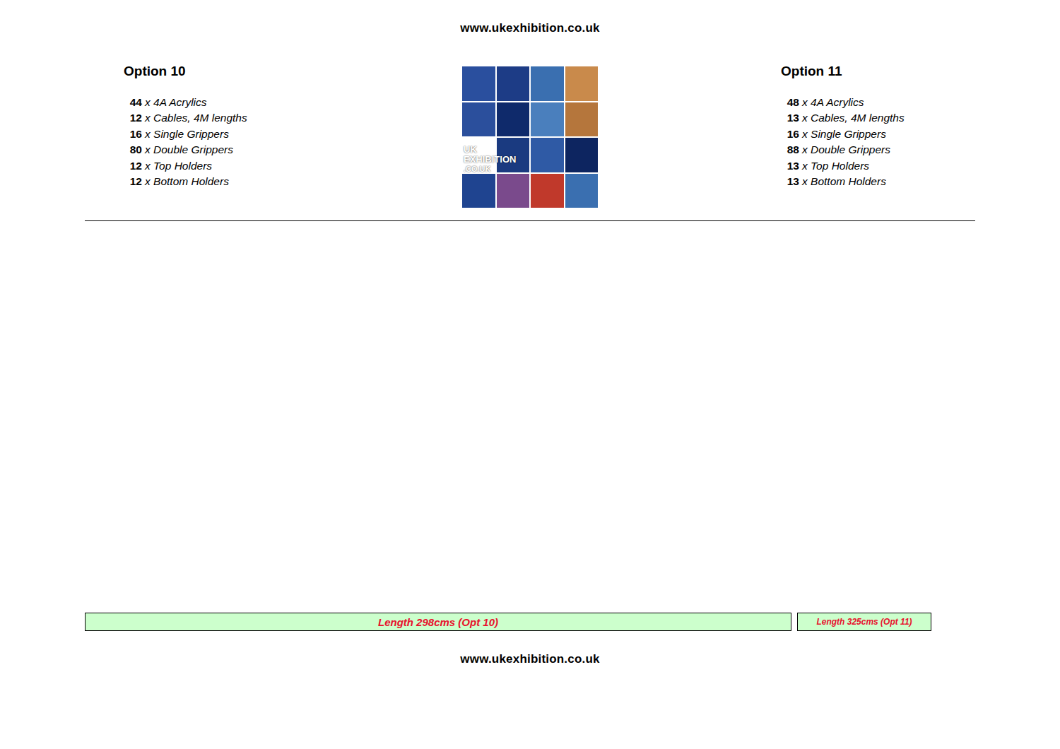www.ukexhibition.co.uk
Option 10
44x 4A Acrylics
12x Cables, 4M lengths
16x Single Grippers
80x Double Grippers
12x Top Holders
12x Bottom Holders
UK
EXHIBITION .CO.UK
Option 11
48x 4A Acrylics
13x Cables, 4M lengths
16x Single Grippers
88x Double Grippers
13x Top Holders
13x Bottom Holders
Length 298cms (Opt 10)
Length 325cms (Opt 11)
www.ukexhibition.co.uk